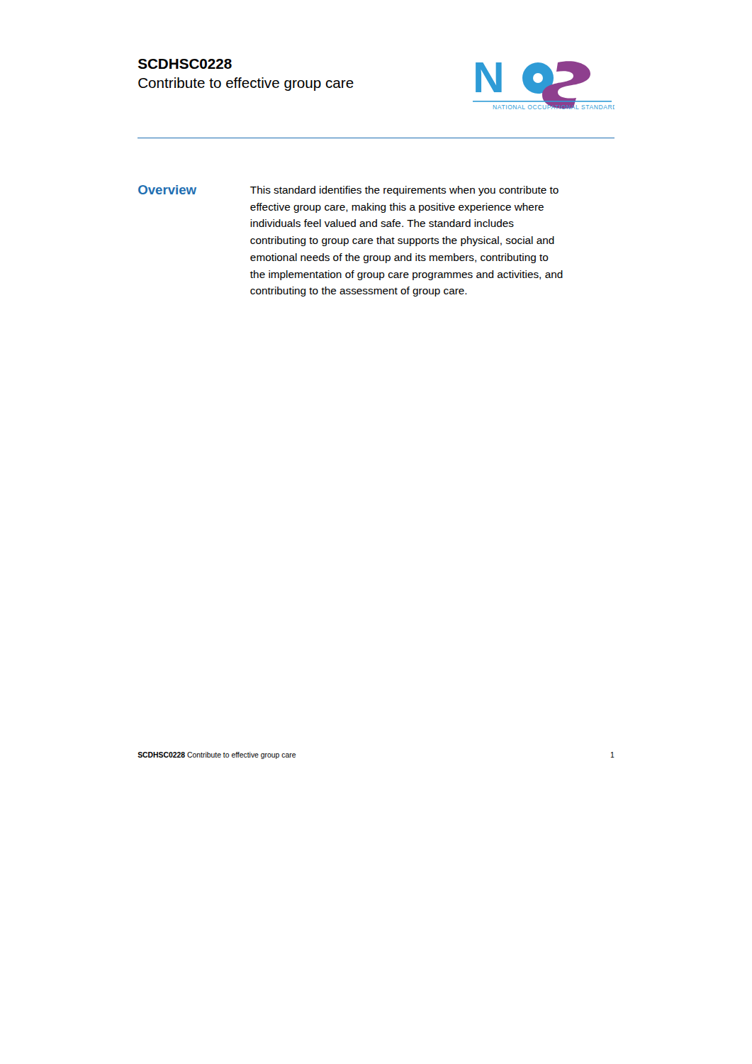SCDHSC0228
Contribute to effective group care
NOS National Occupational Standards N NATIONAL OCCUPATIONAL STANDARDS
Overview
This standard identifies the requirements when you contribute to effective group care, making this a positive experience where individuals feel valued and safe. The standard includes contributing to group care that supports the physical, social and emotional needs of the group and its members, contributing to the implementation of group care programmes and activities, and contributing to the assessment of group care.
SCDHSC0228 Contribute to effective group care
1